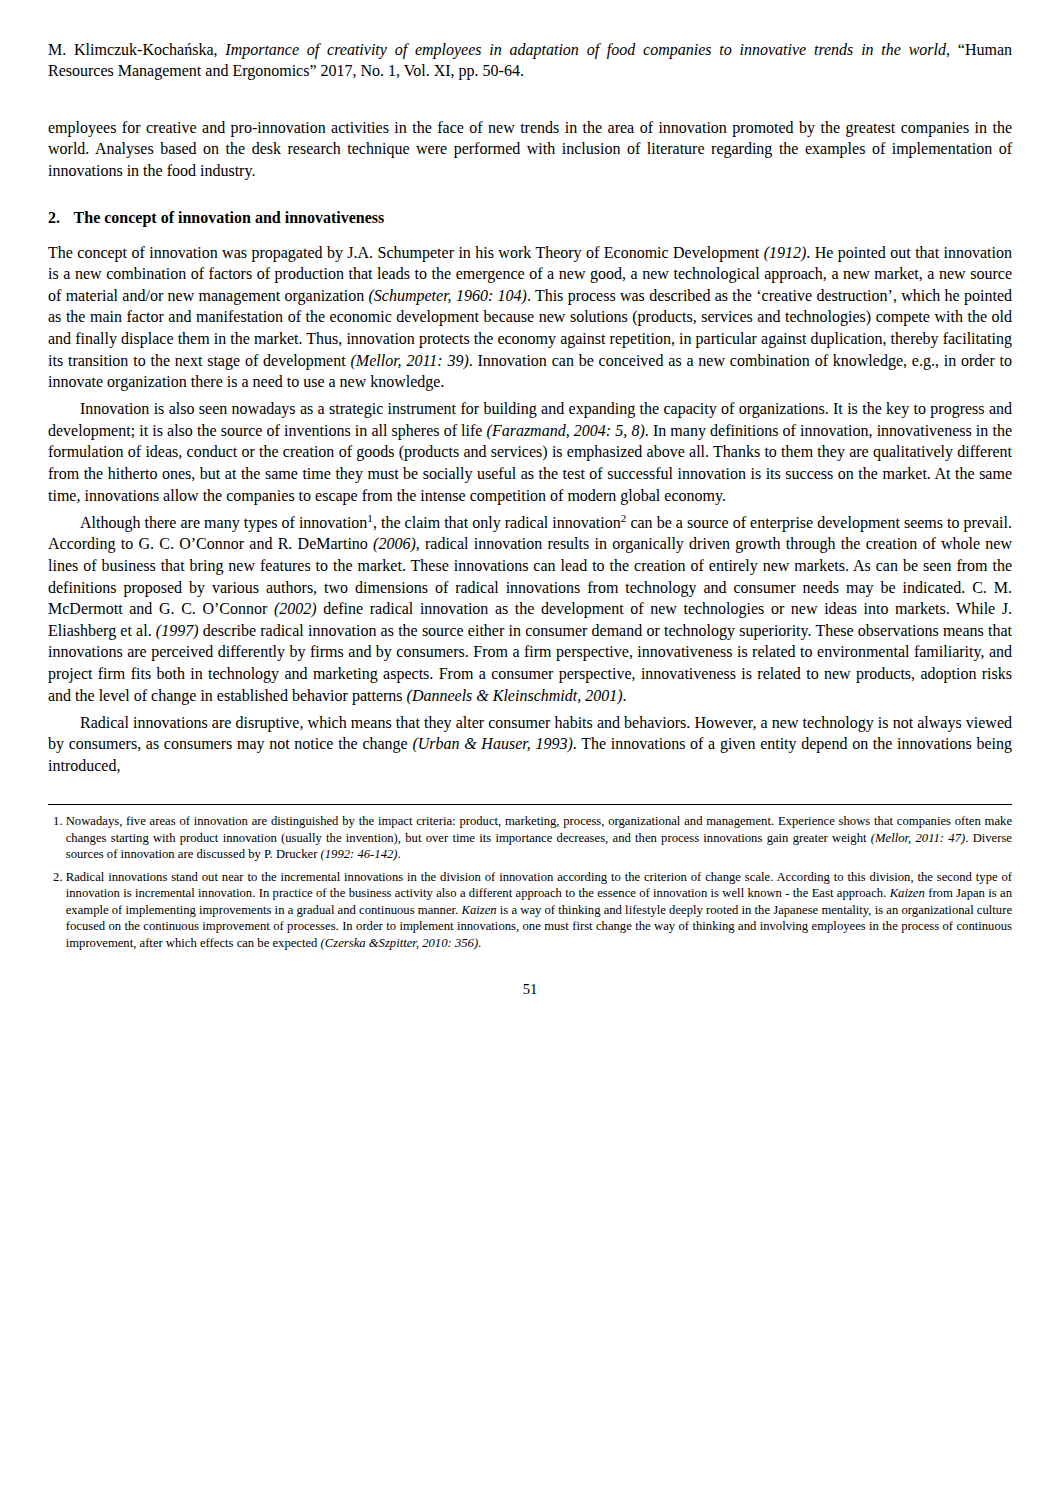M. Klimczuk-Kochańska, Importance of creativity of employees in adaptation of food companies to innovative trends in the world, “Human Resources Management and Ergonomics” 2017, No. 1, Vol. XI, pp. 50-64.
employees for creative and pro-innovation activities in the face of new trends in the area of innovation promoted by the greatest companies in the world. Analyses based on the desk research technique were performed with inclusion of literature regarding the examples of implementation of innovations in the food industry.
2. The concept of innovation and innovativeness
The concept of innovation was propagated by J.A. Schumpeter in his work Theory of Economic Development (1912). He pointed out that innovation is a new combination of factors of production that leads to the emergence of a new good, a new technological approach, a new market, a new source of material and/or new management organization (Schumpeter, 1960: 104). This process was described as the ‘creative destruction’, which he pointed as the main factor and manifestation of the economic development because new solutions (products, services and technologies) compete with the old and finally displace them in the market. Thus, innovation protects the economy against repetition, in particular against duplication, thereby facilitating its transition to the next stage of development (Mellor, 2011: 39). Innovation can be conceived as a new combination of knowledge, e.g., in order to innovate organization there is a need to use a new knowledge.
Innovation is also seen nowadays as a strategic instrument for building and expanding the capacity of organizations. It is the key to progress and development; it is also the source of inventions in all spheres of life (Farazmand, 2004: 5, 8). In many definitions of innovation, innovativeness in the formulation of ideas, conduct or the creation of goods (products and services) is emphasized above all. Thanks to them they are qualitatively different from the hitherto ones, but at the same time they must be socially useful as the test of successful innovation is its success on the market. At the same time, innovations allow the companies to escape from the intense competition of modern global economy.
Although there are many types of innovation1, the claim that only radical innovation2 can be a source of enterprise development seems to prevail. According to G. C. O’Connor and R. DeMartino (2006), radical innovation results in organically driven growth through the creation of whole new lines of business that bring new features to the market. These innovations can lead to the creation of entirely new markets. As can be seen from the definitions proposed by various authors, two dimensions of radical innovations from technology and consumer needs may be indicated. C. M. McDermott and G. C. O’Connor (2002) define radical innovation as the development of new technologies or new ideas into markets. While J. Eliashberg et al. (1997) describe radical innovation as the source either in consumer demand or technology superiority. These observations means that innovations are perceived differently by firms and by consumers. From a firm perspective, innovativeness is related to environmental familiarity, and project firm fits both in technology and marketing aspects. From a consumer perspective, innovativeness is related to new products, adoption risks and the level of change in established behavior patterns (Danneels & Kleinschmidt, 2001).
Radical innovations are disruptive, which means that they alter consumer habits and behaviors. However, a new technology is not always viewed by consumers, as consumers may not notice the change (Urban & Hauser, 1993). The innovations of a given entity depend on the innovations being introduced,
Nowadays, five areas of innovation are distinguished by the impact criteria: product, marketing, process, organizational and management. Experience shows that companies often make changes starting with product innovation (usually the invention), but over time its importance decreases, and then process innovations gain greater weight (Mellor, 2011: 47). Diverse sources of innovation are discussed by P. Drucker (1992: 46-142).
Radical innovations stand out near to the incremental innovations in the division of innovation according to the criterion of change scale. According to this division, the second type of innovation is incremental innovation. In practice of the business activity also a different approach to the essence of innovation is well known - the East approach. Kaizen from Japan is an example of implementing improvements in a gradual and continuous manner. Kaizen is a way of thinking and lifestyle deeply rooted in the Japanese mentality, is an organizational culture focused on the continuous improvement of processes. In order to implement innovations, one must first change the way of thinking and involving employees in the process of continuous improvement, after which effects can be expected (Czerska &Szpitter, 2010: 356).
51